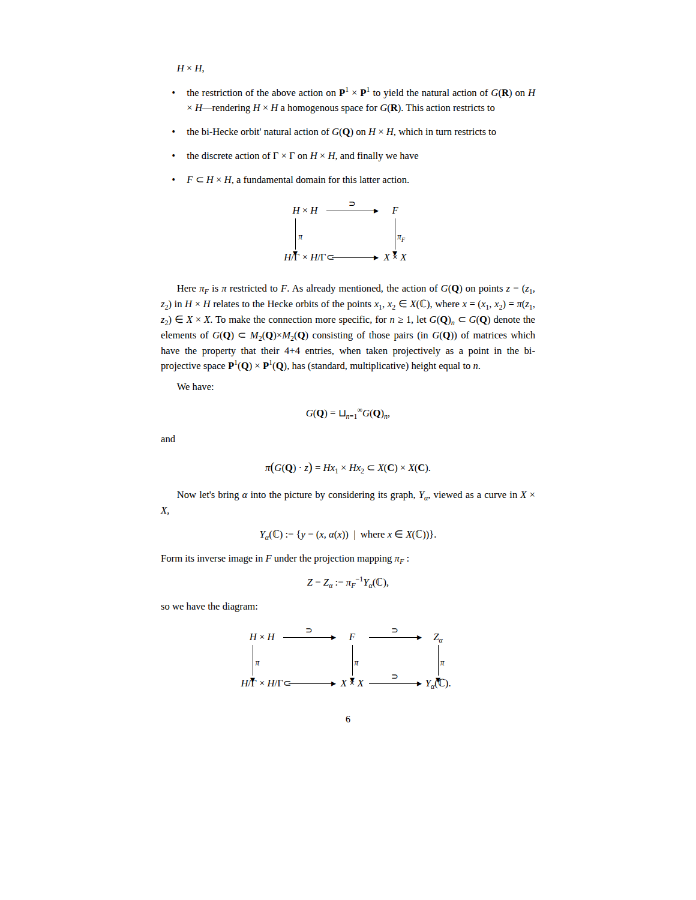H × H,
the restriction of the above action on P1 × P1 to yield the natural action of G(R) on H × H—rendering H × H a homogenous space for G(R). This action restricts to
the bi-Hecke orbit' natural action of G(Q) on H × H, which in turn restricts to
the discrete action of Γ × Γ on H × H, and finally we have
F ⊂ H × H, a fundamental domain for this latter action.
| H × H | ⊃ ▸ | F |
| ▾ π | | ▾ π F |
| H /Γ × H /Γ | ⊂ ▸ | X × X |
Here πF is π restricted to F. As already mentioned, the action of G(Q) on points z = (z1, z2) in H × H relates to the Hecke orbits of the points x1, x2 ∈ X(ℂ), where x = (x1, x2) = π(z1, z2) ∈ X × X. To make the connection more specific, for n ≥ 1, let G(Q)n ⊂ G(Q) denote the elements of G(Q) ⊂ M2(Q)×M2(Q) consisting of those pairs (in G(Q)) of matrices which have the property that their 4+4 entries, when taken projectively as a point in the bi-projective space P1(Q) × P1(Q), has (standard, multiplicative) height equal to n.
We have:
G(Q) = ⊔n=1∞G(Q)n,
and
π(G(Q) · z) = Hx1 × Hx2 ⊂ X(C) × X(C).
Now let's bring α into the picture by considering its graph, Yα, viewed as a curve in X × X,
Yα(ℂ) := {y = (x, α(x)) | where x ∈ X(ℂ))}.
Form its inverse image in F under the projection mapping πF :
Z = Zα := πF−1Yα(ℂ),
so we have the diagram:
| H × H | ⊃ ▸ | F | ⊃ ▸ | Z α |
| ▾ π | | ▾ π | | ▾ π |
| H /Γ × H /Γ | ⊂ ▸ | X × X | ⊃ ▸ | Y α ( ℂ ). |
6